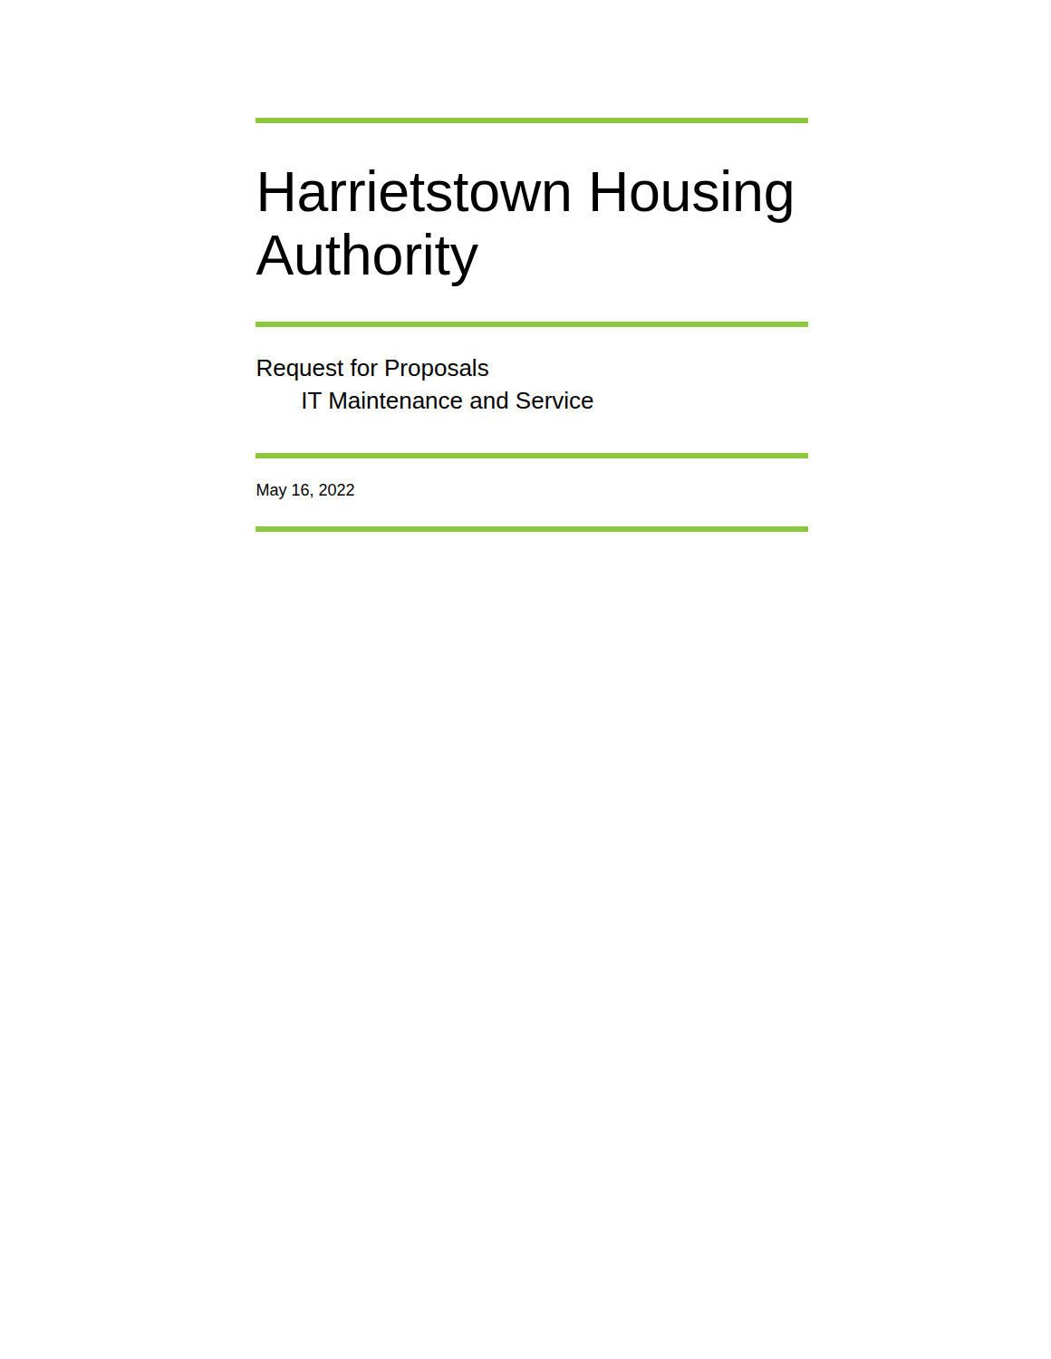Harrietstown Housing Authority
Request for Proposals IT Maintenance and Service
May 16, 2022